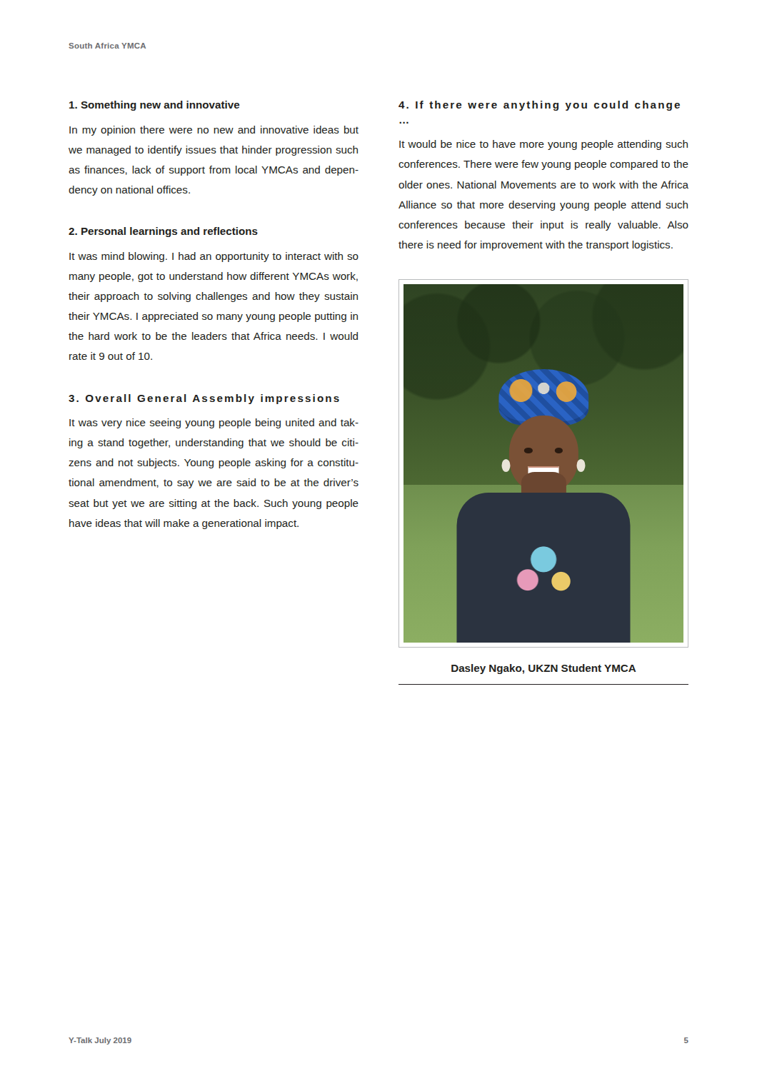South Africa YMCA
1. Something new and innovative
In my opinion there were no new and innovative ideas but we managed to identify issues that hinder progression such as finances, lack of support from local YMCAs and dependency on national offices.
2. Personal learnings and reflections
It was mind blowing. I had an opportunity to interact with so many people, got to understand how different YMCAs work, their approach to solving challenges and how they sustain their YMCAs. I appreciated so many young people putting in the hard work to be the leaders that Africa needs. I would rate it 9 out of 10.
3. Overall General Assembly impressions
It was very nice seeing young people being united and taking a stand together, understanding that we should be citizens and not subjects. Young people asking for a constitutional amendment, to say we are said to be at the driver’s seat but yet we are sitting at the back. Such young people have ideas that will make a generational impact.
4. If there were anything you could change …
It would be nice to have more young people attending such conferences. There were few young people compared to the older ones. National Movements are to work with the Africa Alliance so that more deserving young people attend such conferences because their input is really valuable. Also there is need for improvement with the transport logistics.
Dasley Ngako, UKZN Student YMCA
Y-Talk July 2019 5